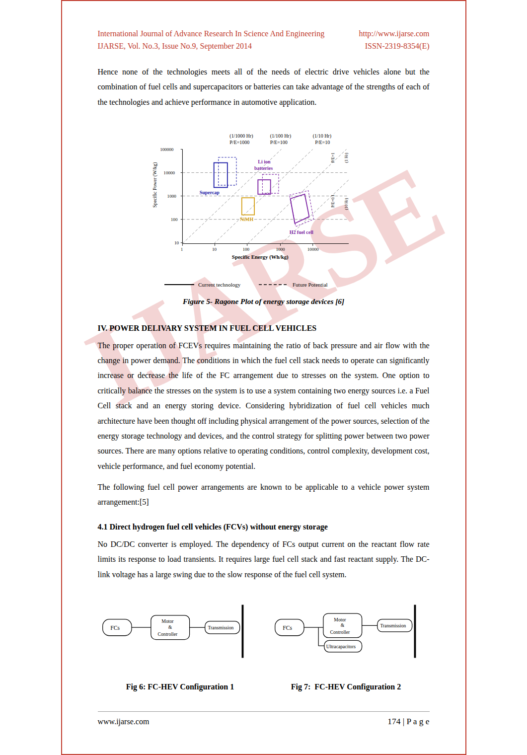IJARSE
International Journal of Advance Research In Science And Engineering http://www.ijarse.com
IJARSE, Vol. No.3, Issue No.9, September 2014 ISSN-2319-8354(E)
Hence none of the technologies meets all of the needs of electric drive vehicles alone but the combination of fuel cells and supercapacitors or batteries can take advantage of the strengths of each of the technologies and achieve performance in automotive application.
(1/1000 Hr) (1/100 Hr) (1/10 Hr) P/E=1000 P/E=100 P/E=10 100000 10000 1000 100 10 Specific Power (W/kg) P/E=1 P/E=0.1 (1 Hr) (10 Hr) Supercap Li ion batteries NiMH H2 fuel cell 1 10 100 1000 10000 Specific Energy (Wh/kg)
Current technology Future Potential
Figure 5- Ragone Plot of energy storage devices [6]
IV. POWER DELIVARY SYSTEM IN FUEL CELL VEHICLES
The proper operation of FCEVs requires maintaining the ratio of back pressure and air flow with the change in power demand. The conditions in which the fuel cell stack needs to operate can significantly increase or decrease the life of the FC arrangement due to stresses on the system. One option to critically balance the stresses on the system is to use a system containing two energy sources i.e. a Fuel Cell stack and an energy storing device. Considering hybridization of fuel cell vehicles much architecture have been thought off including physical arrangement of the power sources, selection of the energy storage technology and devices, and the control strategy for splitting power between two power sources. There are many options relative to operating conditions, control complexity, development cost, vehicle performance, and fuel economy potential.
The following fuel cell power arrangements are known to be applicable to a vehicle power system arrangement:[5]
4.1 Direct hydrogen fuel cell vehicles (FCVs) without energy storage
No DC/DC converter is employed. The dependency of FCs output current on the reactant flow rate limits its response to load transients. It requires large fuel cell stack and fast reactant supply. The DC-link voltage has a large swing due to the slow response of the fuel cell system.
FCs Motor & Controller Transmission
FCs Motor & Controller Transmission Ultracapacitors
Fig 6: FC-HEV Configuration 1
Fig 7: FC-HEV Configuration 2
www.ijarse.com 174 | P a g e